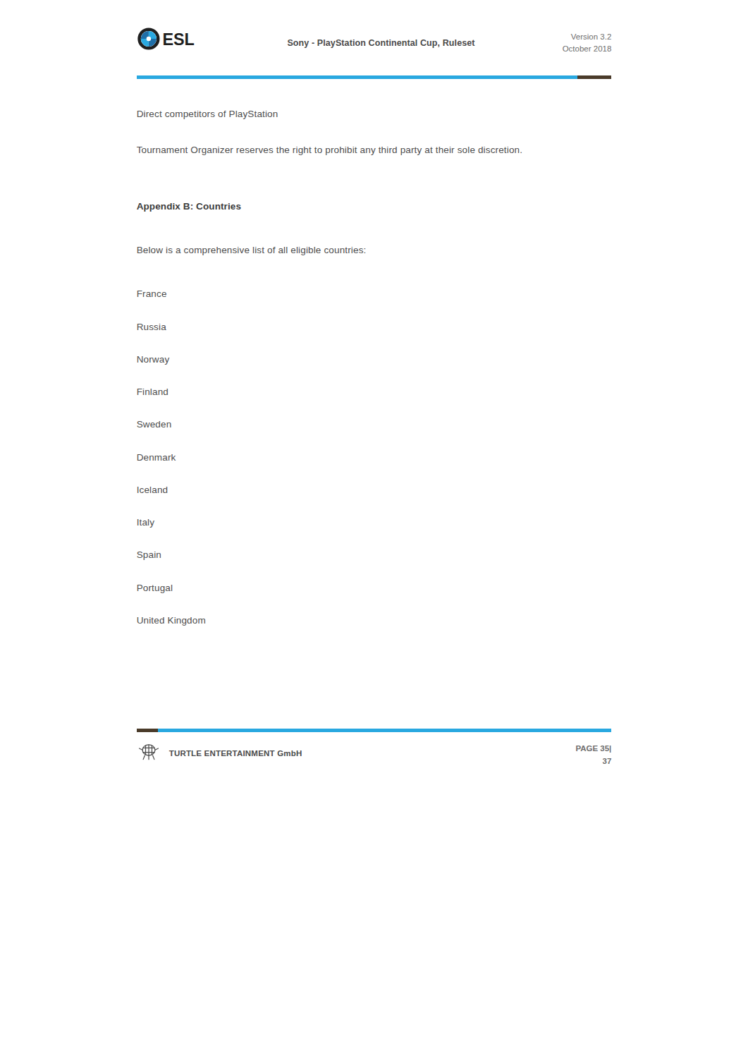ESL
Sony - PlayStation Continental Cup, Ruleset
Version 3.2
October 2018
Direct competitors of PlayStation
Tournament Organizer reserves the right to prohibit any third party at their sole discretion.
Appendix B: Countries
Below is a comprehensive list of all eligible countries:
France
Russia
Norway
Finland
Sweden
Denmark
Iceland
Italy
Spain
Portugal
United Kingdom
TURTLE ENTERTAINMENT GmbH
PAGE 35|
37